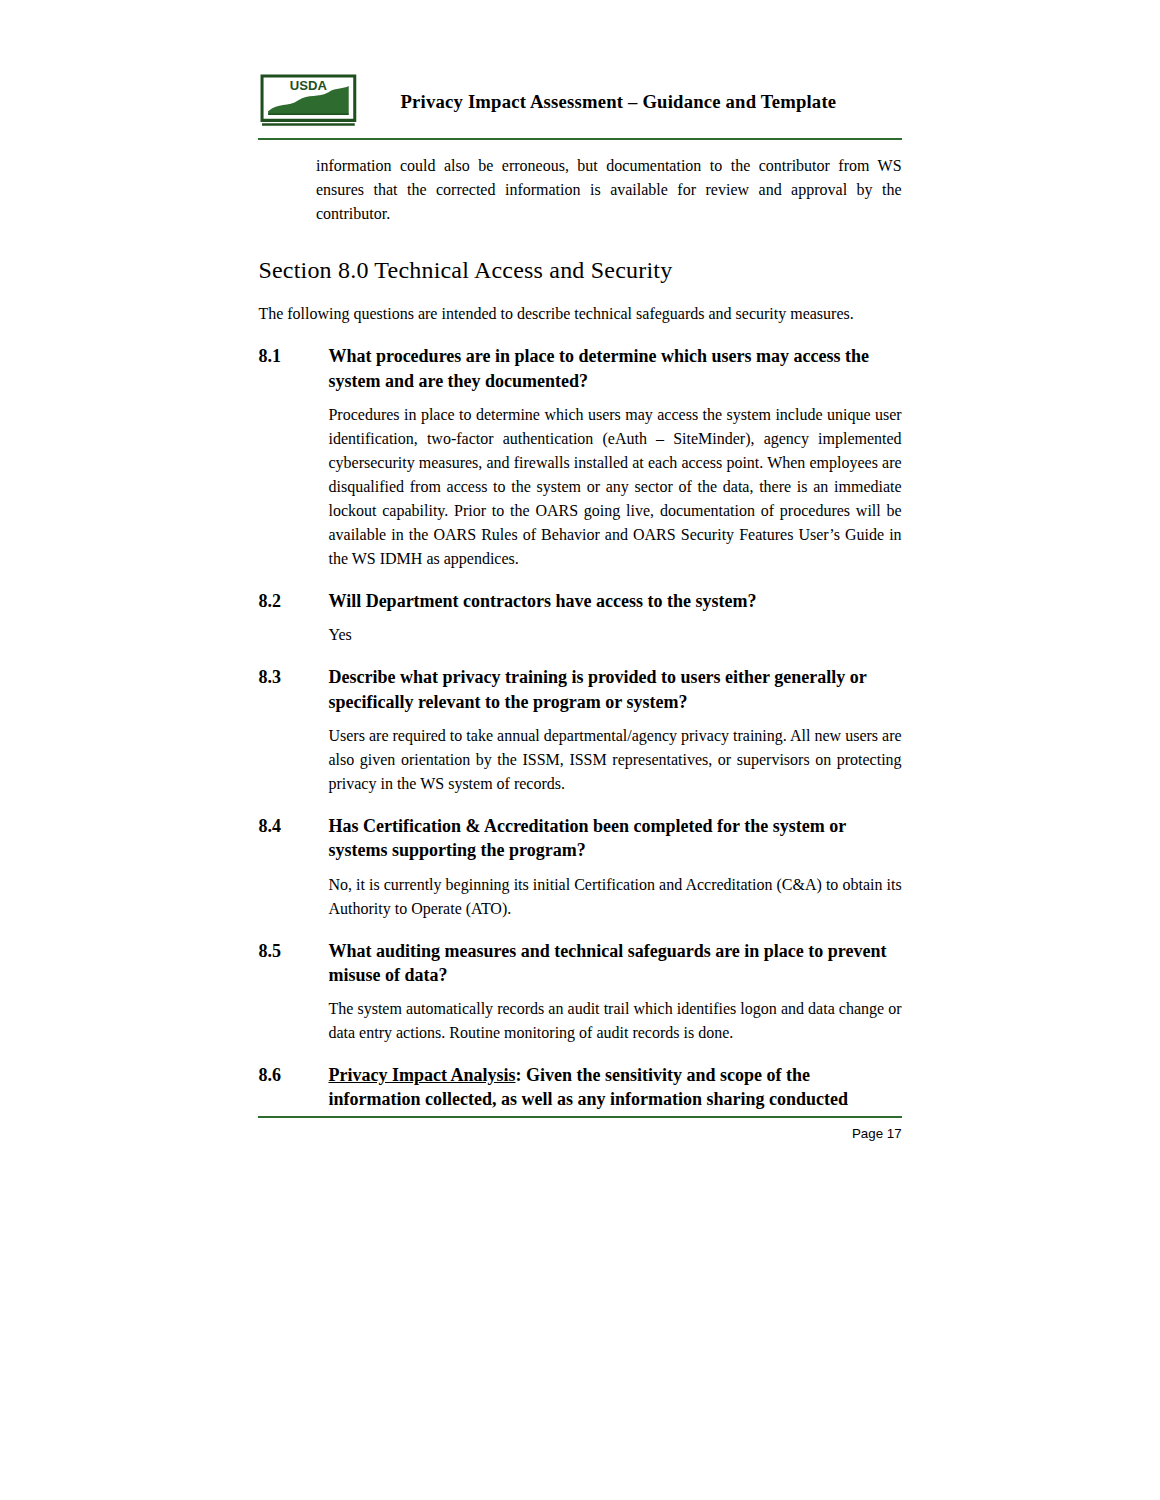USDA
Privacy Impact Assessment – Guidance and Template
information could also be erroneous, but documentation to the contributor from WS ensures that the corrected information is available for review and approval by the contributor.
Section 8.0 Technical Access and Security
The following questions are intended to describe technical safeguards and security measures.
8.1 What procedures are in place to determine which users may access the system and are they documented?
Procedures in place to determine which users may access the system include unique user identification, two-factor authentication (eAuth – SiteMinder), agency implemented cybersecurity measures, and firewalls installed at each access point. When employees are disqualified from access to the system or any sector of the data, there is an immediate lockout capability. Prior to the OARS going live, documentation of procedures will be available in the OARS Rules of Behavior and OARS Security Features User’s Guide in the WS IDMH as appendices.
8.2 Will Department contractors have access to the system?
Yes
8.3 Describe what privacy training is provided to users either generally or specifically relevant to the program or system?
Users are required to take annual departmental/agency privacy training. All new users are also given orientation by the ISSM, ISSM representatives, or supervisors on protecting privacy in the WS system of records.
8.4 Has Certification & Accreditation been completed for the system or systems supporting the program?
No, it is currently beginning its initial Certification and Accreditation (C&A) to obtain its Authority to Operate (ATO).
8.5 What auditing measures and technical safeguards are in place to prevent misuse of data?
The system automatically records an audit trail which identifies logon and data change or data entry actions. Routine monitoring of audit records is done.
8.6 Privacy Impact Analysis: Given the sensitivity and scope of the information collected, as well as any information sharing conducted
Page 17